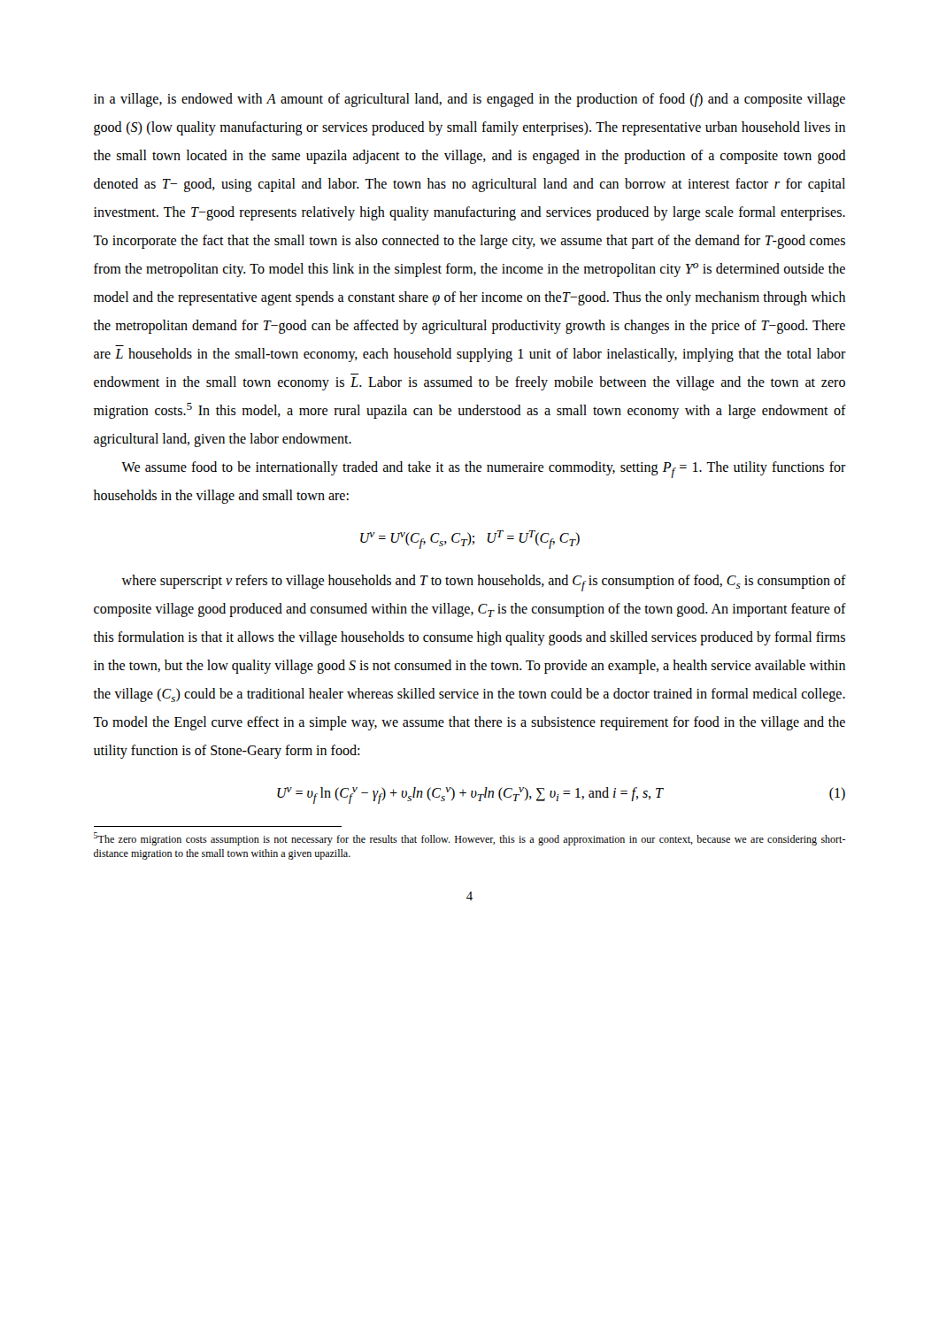in a village, is endowed with A amount of agricultural land, and is engaged in the production of food (f) and a composite village good (S) (low quality manufacturing or services produced by small family enterprises). The representative urban household lives in the small town located in the same upazila adjacent to the village, and is engaged in the production of a composite town good denoted as T− good, using capital and labor. The town has no agricultural land and can borrow at interest factor r for capital investment. The T−good represents relatively high quality manufacturing and services produced by large scale formal enterprises. To incorporate the fact that the small town is also connected to the large city, we assume that part of the demand for T-good comes from the metropolitan city. To model this link in the simplest form, the income in the metropolitan city Yo is determined outside the model and the representative agent spends a constant share φ of her income on theT−good. Thus the only mechanism through which the metropolitan demand for T−good can be affected by agricultural productivity growth is changes in the price of T−good. There are L households in the small-town economy, each household supplying 1 unit of labor inelastically, implying that the total labor endowment in the small town economy is L. Labor is assumed to be freely mobile between the village and the town at zero migration costs.5 In this model, a more rural upazila can be understood as a small town economy with a large endowment of agricultural land, given the labor endowment.
We assume food to be internationally traded and take it as the numeraire commodity, setting Pf = 1. The utility functions for households in the village and small town are:
Uv = Uv(Cf, Cs, CT); UT = UT(Cf, CT)
where superscript v refers to village households and T to town households, and Cf is consumption of food, Cs is consumption of composite village good produced and consumed within the village, CT is the consumption of the town good. An important feature of this formulation is that it allows the village households to consume high quality goods and skilled services produced by formal firms in the town, but the low quality village good S is not consumed in the town. To provide an example, a health service available within the village (Cs) could be a traditional healer whereas skilled service in the town could be a doctor trained in formal medical college. To model the Engel curve effect in a simple way, we assume that there is a subsistence requirement for food in the village and the utility function is of Stone-Geary form in food:
Uv = υf ln (Cfv − γf) + υsln (Csv) + υTln (CTv), ∑ υi = 1, and i = f, s, T (1)
5The zero migration costs assumption is not necessary for the results that follow. However, this is a good approximation in our context, because we are considering short-distance migration to the small town within a given upazilla.
4